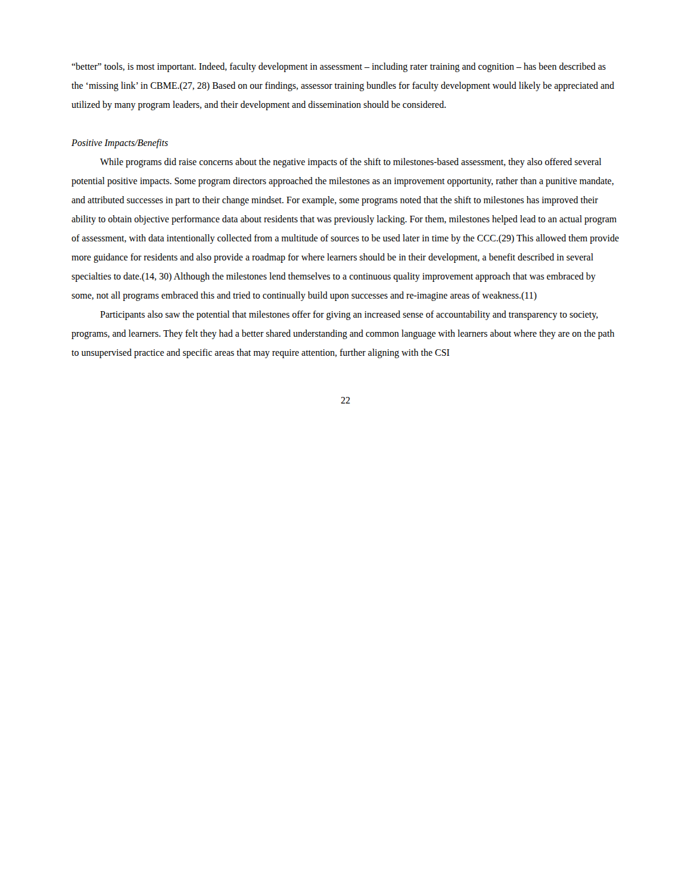“better” tools, is most important. Indeed, faculty development in assessment – including rater training and cognition – has been described as the ‘missing link’ in CBME.(27, 28) Based on our findings, assessor training bundles for faculty development would likely be appreciated and utilized by many program leaders, and their development and dissemination should be considered.
Positive Impacts/Benefits
While programs did raise concerns about the negative impacts of the shift to milestones-based assessment, they also offered several potential positive impacts. Some program directors approached the milestones as an improvement opportunity, rather than a punitive mandate, and attributed successes in part to their change mindset. For example, some programs noted that the shift to milestones has improved their ability to obtain objective performance data about residents that was previously lacking. For them, milestones helped lead to an actual program of assessment, with data intentionally collected from a multitude of sources to be used later in time by the CCC.(29) This allowed them provide more guidance for residents and also provide a roadmap for where learners should be in their development, a benefit described in several specialties to date.(14, 30) Although the milestones lend themselves to a continuous quality improvement approach that was embraced by some, not all programs embraced this and tried to continually build upon successes and re-imagine areas of weakness.(11)
Participants also saw the potential that milestones offer for giving an increased sense of accountability and transparency to society, programs, and learners. They felt they had a better shared understanding and common language with learners about where they are on the path to unsupervised practice and specific areas that may require attention, further aligning with the CSI
22